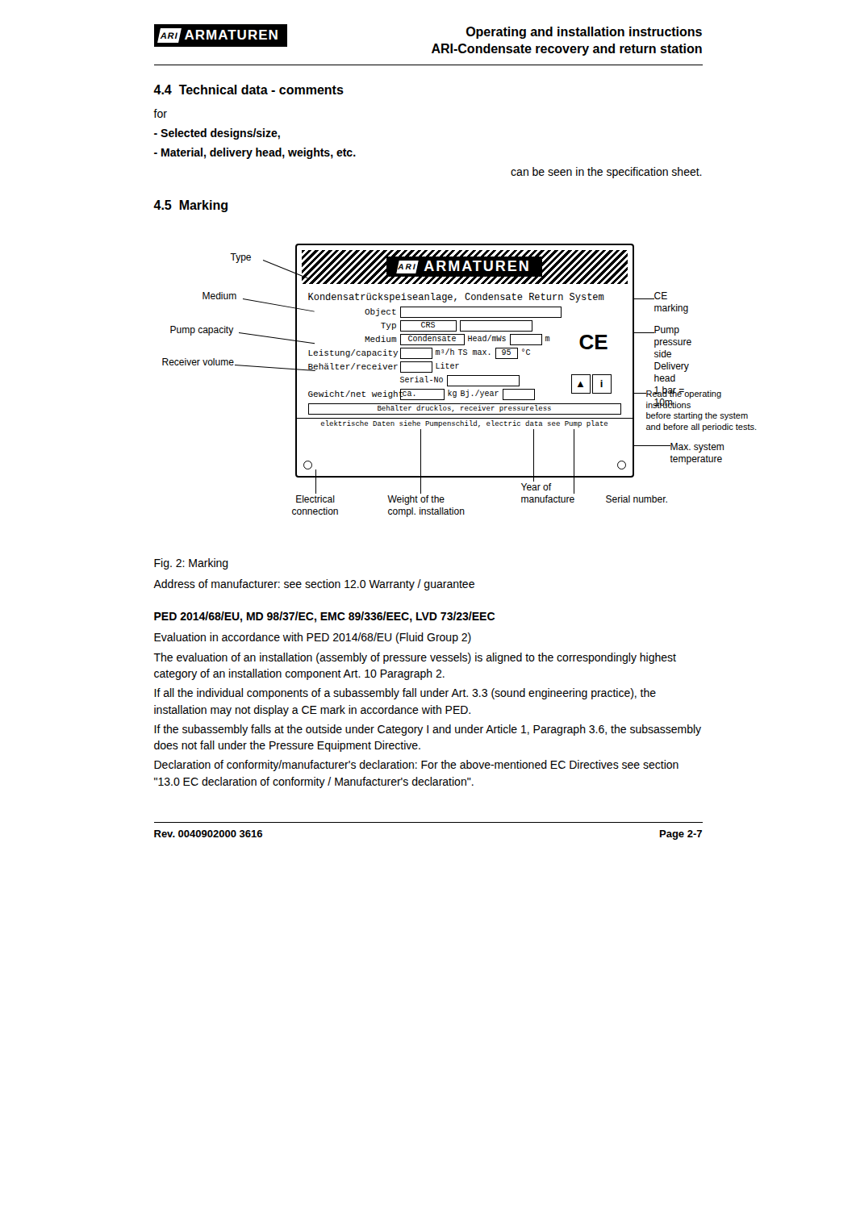ARIARMATUREN
Operating and installation instructions
ARI-Condensate recovery and return station
4.4 Technical data - comments
for
- Selected designs/size,
- Material, delivery head, weights, etc.
can be seen in the specification sheet.
4.5 Marking
ARIARMATUREN
Kondensatrückspeiseanlage, Condensate Return System
Object
Typ CRS
Medium Condensate Head/mWs m
Leistung/capacity m³/h TS max. 95 °C
Behälter/receiver Liter
Serial-No
Gewicht/net weight ca. kg Bj./year
Behälter drucklos, receiver pressureless
elektrische Daten siehe Pumpenschild, electric data see Pump plate
CE
▲
i
Type
Medium
Pump capacity
Receiver volume
CE marking
Pump pressure side
Delivery head
1 bar = 10m
Read the operating instructions
before starting the system
and before all periodic tests.
Max. system
temperature
Serial number.
Year of
manufacture
Weight of the
compl. installation
Electrical
connection
Fig. 2: Marking
Address of manufacturer: see section 12.0 Warranty / guarantee
PED 2014/68/EU, MD 98/37/EC, EMC 89/336/EEC, LVD 73/23/EEC
Evaluation in accordance with PED 2014/68/EU (Fluid Group 2)
The evaluation of an installation (assembly of pressure vessels) is aligned to the correspondingly highest category of an installation component Art. 10 Paragraph 2.
If all the individual components of a subassembly fall under Art. 3.3 (sound engineering practice), the installation may not display a CE mark in accordance with PED.
If the subassembly falls at the outside under Category I and under Article 1, Paragraph 3.6, the subsassembly does not fall under the Pressure Equipment Directive.
Declaration of conformity/manufacturer's declaration: For the above-mentioned EC Directives see section "13.0 EC declaration of conformity / Manufacturer's declaration".
Rev. 0040902000 3616
Page 2-7